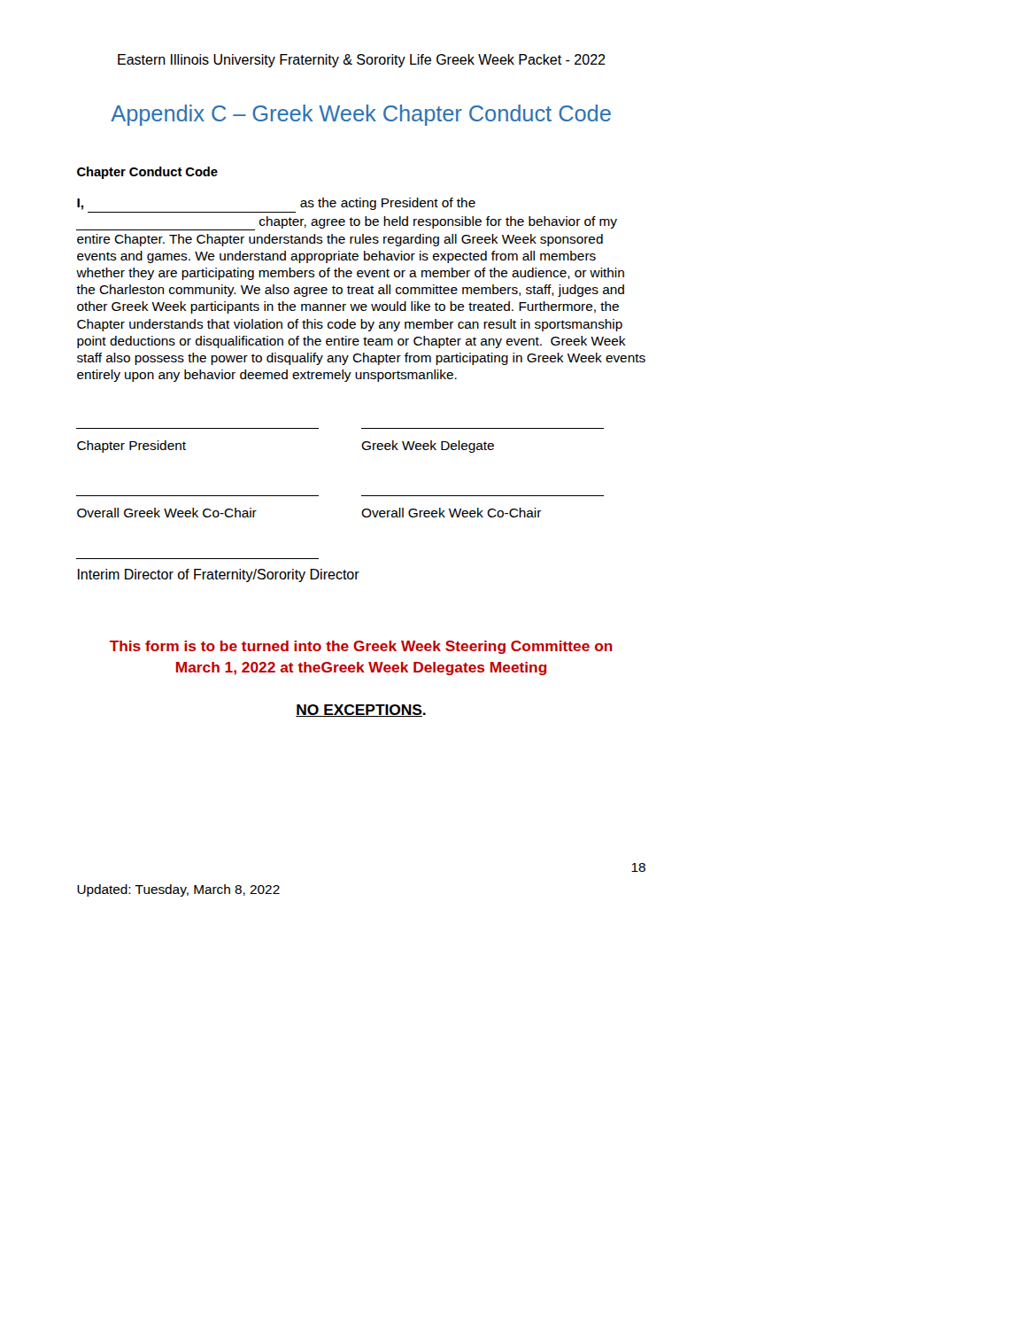Eastern Illinois University Fraternity & Sorority Life Greek Week Packet - 2022
Appendix C – Greek Week Chapter Conduct Code
Chapter Conduct Code
I, as the acting President of the chapter, agree to be held responsible for the behavior of my entire Chapter. The Chapter understands the rules regarding all Greek Week sponsored events and games. We understand appropriate behavior is expected from all members whether they are participating members of the event or a member of the audience, or within the Charleston community. We also agree to treat all committee members, staff, judges and other Greek Week participants in the manner we would like to be treated. Furthermore, the Chapter understands that violation of this code by any member can result in sportsmanship point deductions or disqualification of the entire team or Chapter at any event. Greek Week staff also possess the power to disqualify any Chapter from participating in Greek Week events entirely upon any behavior deemed extremely unsportsmanlike.
| Chapter President | Greek Week Delegate |
| Overall Greek Week Co-Chair | Overall Greek Week Co-Chair |
Interim Director of Fraternity/Sorority Director
This form is to be turned into the Greek Week Steering Committee on
March 1, 2022 at theGreek Week Delegates Meeting
NO EXCEPTIONS.
18
Updated: Tuesday, March 8, 2022